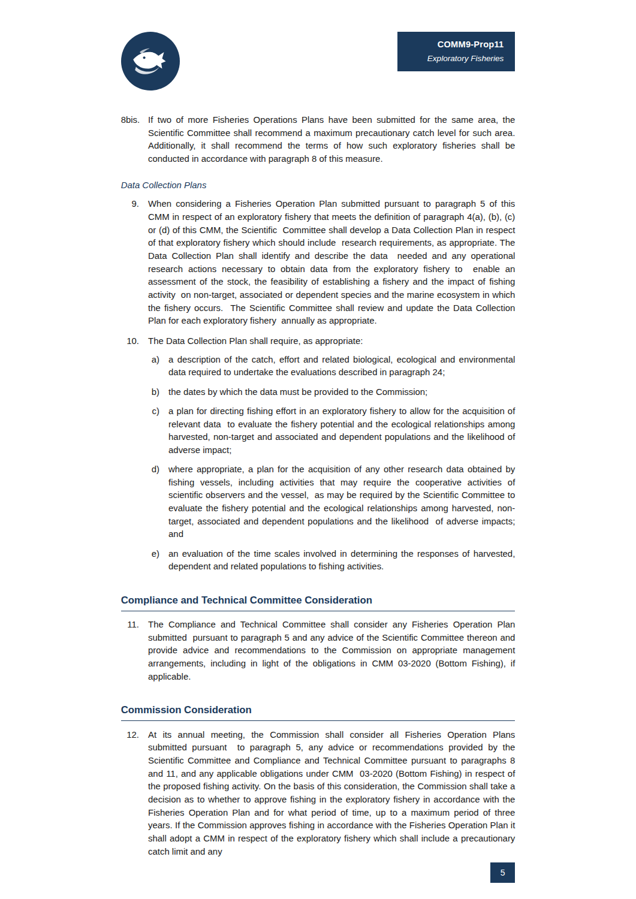COMM9-Prop11 Exploratory Fisheries
8bis. If two of more Fisheries Operations Plans have been submitted for the same area, the Scientific Committee shall recommend a maximum precautionary catch level for such area. Additionally, it shall recommend the terms of how such exploratory fisheries shall be conducted in accordance with paragraph 8 of this measure.
Data Collection Plans
9. When considering a Fisheries Operation Plan submitted pursuant to paragraph 5 of this CMM in respect of an exploratory fishery that meets the definition of paragraph 4(a), (b), (c) or (d) of this CMM, the Scientific Committee shall develop a Data Collection Plan in respect of that exploratory fishery which should include research requirements, as appropriate. The Data Collection Plan shall identify and describe the data needed and any operational research actions necessary to obtain data from the exploratory fishery to enable an assessment of the stock, the feasibility of establishing a fishery and the impact of fishing activity on non-target, associated or dependent species and the marine ecosystem in which the fishery occurs. The Scientific Committee shall review and update the Data Collection Plan for each exploratory fishery annually as appropriate.
10. The Data Collection Plan shall require, as appropriate:
a) a description of the catch, effort and related biological, ecological and environmental data required to undertake the evaluations described in paragraph 24;
b) the dates by which the data must be provided to the Commission;
c) a plan for directing fishing effort in an exploratory fishery to allow for the acquisition of relevant data to evaluate the fishery potential and the ecological relationships among harvested, non-target and associated and dependent populations and the likelihood of adverse impact;
d) where appropriate, a plan for the acquisition of any other research data obtained by fishing vessels, including activities that may require the cooperative activities of scientific observers and the vessel, as may be required by the Scientific Committee to evaluate the fishery potential and the ecological relationships among harvested, non-target, associated and dependent populations and the likelihood of adverse impacts; and
e) an evaluation of the time scales involved in determining the responses of harvested, dependent and related populations to fishing activities.
Compliance and Technical Committee Consideration
11. The Compliance and Technical Committee shall consider any Fisheries Operation Plan submitted pursuant to paragraph 5 and any advice of the Scientific Committee thereon and provide advice and recommendations to the Commission on appropriate management arrangements, including in light of the obligations in CMM 03-2020 (Bottom Fishing), if applicable.
Commission Consideration
12. At its annual meeting, the Commission shall consider all Fisheries Operation Plans submitted pursuant to paragraph 5, any advice or recommendations provided by the Scientific Committee and Compliance and Technical Committee pursuant to paragraphs 8 and 11, and any applicable obligations under CMM 03-2020 (Bottom Fishing) in respect of the proposed fishing activity. On the basis of this consideration, the Commission shall take a decision as to whether to approve fishing in the exploratory fishery in accordance with the Fisheries Operation Plan and for what period of time, up to a maximum period of three years. If the Commission approves fishing in accordance with the Fisheries Operation Plan it shall adopt a CMM in respect of the exploratory fishery which shall include a precautionary catch limit and any
5